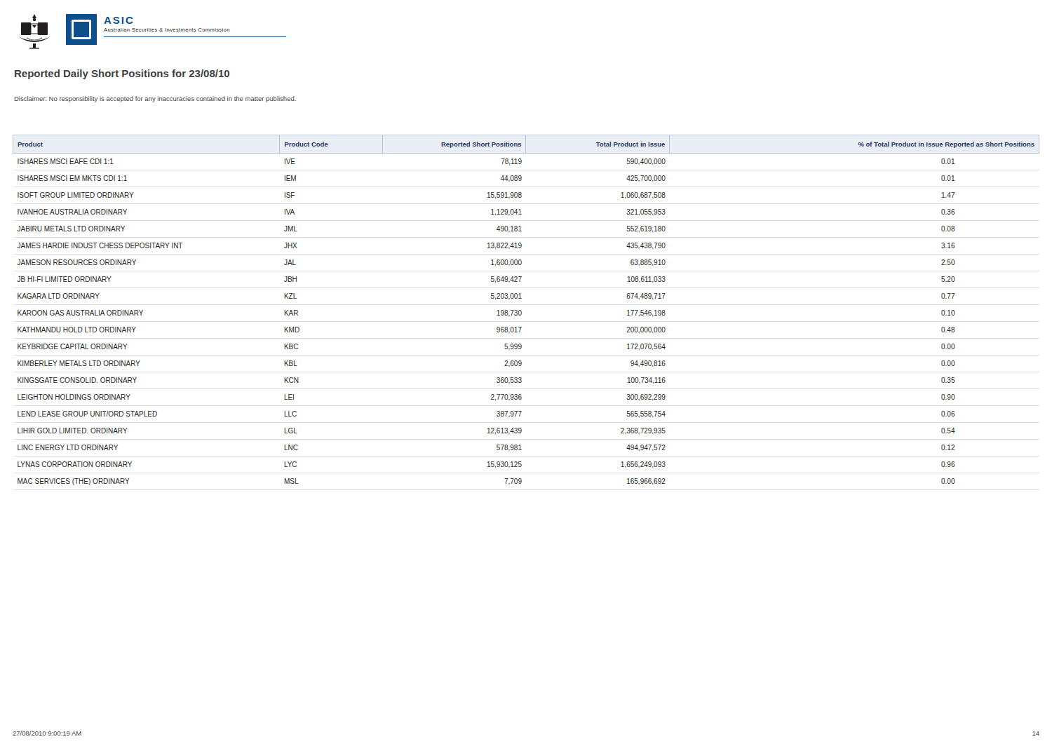ASIC
Australian Securities & Investments Commission
Reported Daily Short Positions for 23/08/10
Disclaimer: No responsibility is accepted for any inaccuracies contained in the matter published.
| Product | Product Code | Reported Short Positions | Total Product in Issue | % of Total Product in Issue Reported as Short Positions |
| --- | --- | --- | --- | --- |
| ISHARES MSCI EAFE CDI 1:1 | IVE | 78,119 | 590,400,000 | 0.01 |
| ISHARES MSCI EM MKTS CDI 1:1 | IEM | 44,089 | 425,700,000 | 0.01 |
| ISOFT GROUP LIMITED ORDINARY | ISF | 15,591,908 | 1,060,687,508 | 1.47 |
| IVANHOE AUSTRALIA ORDINARY | IVA | 1,129,041 | 321,055,953 | 0.36 |
| JABIRU METALS LTD ORDINARY | JML | 490,181 | 552,619,180 | 0.08 |
| JAMES HARDIE INDUST CHESS DEPOSITARY INT | JHX | 13,822,419 | 435,438,790 | 3.16 |
| JAMESON RESOURCES ORDINARY | JAL | 1,600,000 | 63,885,910 | 2.50 |
| JB HI-FI LIMITED ORDINARY | JBH | 5,649,427 | 108,611,033 | 5.20 |
| KAGARA LTD ORDINARY | KZL | 5,203,001 | 674,489,717 | 0.77 |
| KAROON GAS AUSTRALIA ORDINARY | KAR | 198,730 | 177,546,198 | 0.10 |
| KATHMANDU HOLD LTD ORDINARY | KMD | 968,017 | 200,000,000 | 0.48 |
| KEYBRIDGE CAPITAL ORDINARY | KBC | 5,999 | 172,070,564 | 0.00 |
| KIMBERLEY METALS LTD ORDINARY | KBL | 2,609 | 94,490,816 | 0.00 |
| KINGSGATE CONSOLID. ORDINARY | KCN | 360,533 | 100,734,116 | 0.35 |
| LEIGHTON HOLDINGS ORDINARY | LEI | 2,770,936 | 300,692,299 | 0.90 |
| LEND LEASE GROUP UNIT/ORD STAPLED | LLC | 387,977 | 565,558,754 | 0.06 |
| LIHIR GOLD LIMITED. ORDINARY | LGL | 12,613,439 | 2,368,729,935 | 0.54 |
| LINC ENERGY LTD ORDINARY | LNC | 578,981 | 494,947,572 | 0.12 |
| LYNAS CORPORATION ORDINARY | LYC | 15,930,125 | 1,656,249,093 | 0.96 |
| MAC SERVICES (THE) ORDINARY | MSL | 7,709 | 165,966,692 | 0.00 |
27/08/2010 9:00:19 AM
14